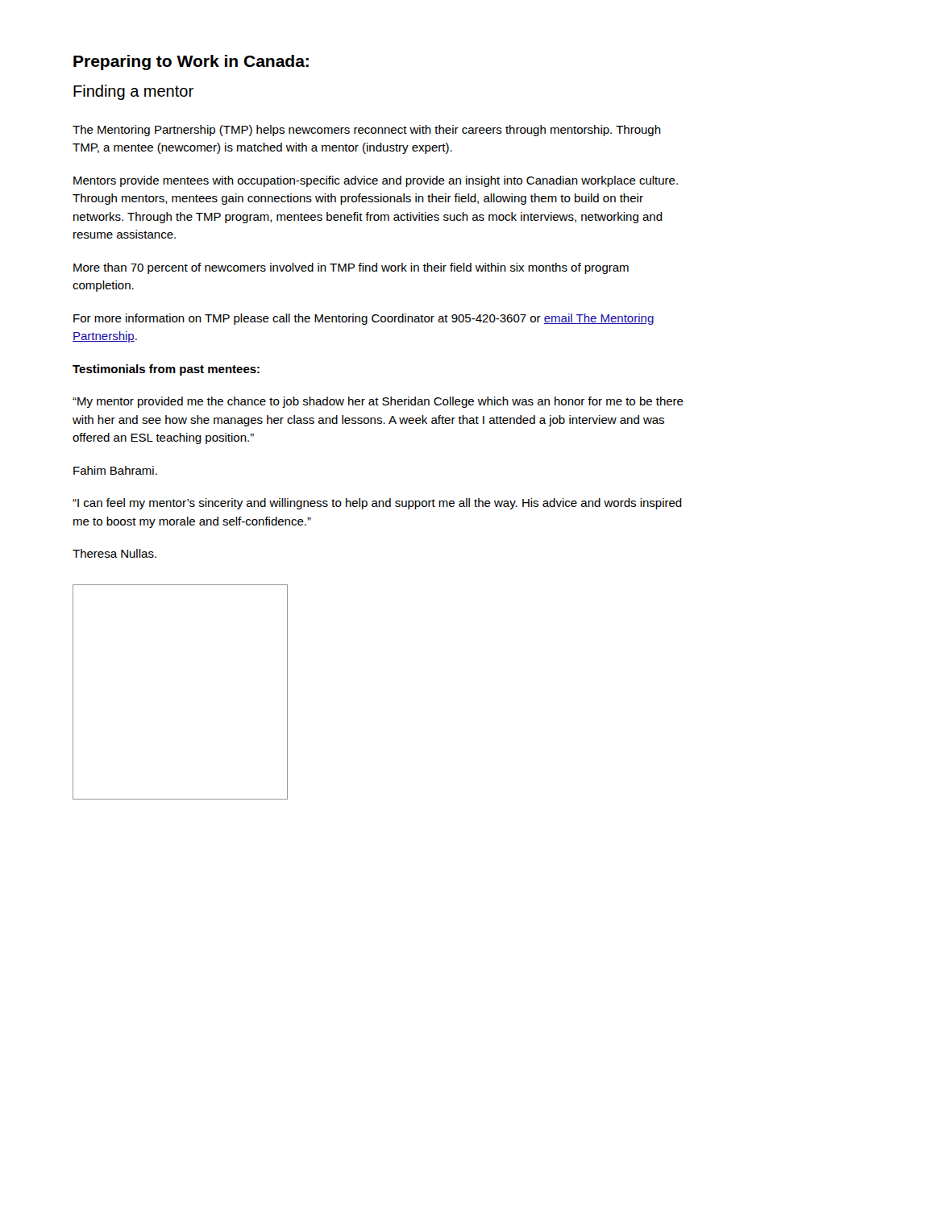Preparing to Work in Canada:
Finding a mentor
The Mentoring Partnership (TMP) helps newcomers reconnect with their careers through mentorship. Through TMP, a mentee (newcomer) is matched with a mentor (industry expert).
Mentors provide mentees with occupation-specific advice and provide an insight into Canadian workplace culture. Through mentors, mentees gain connections with professionals in their field, allowing them to build on their networks. Through the TMP program, mentees benefit from activities such as mock interviews, networking and resume assistance.
More than 70 percent of newcomers involved in TMP find work in their field within six months of program completion.
For more information on TMP please call the Mentoring Coordinator at 905-420-3607 or email The Mentoring Partnership.
Testimonials from past mentees:
“My mentor provided me the chance to job shadow her at Sheridan College which was an honor for me to be there with her and see how she manages her class and lessons. A week after that I attended a job interview and was offered an ESL teaching position.”
Fahim Bahrami.
“I can feel my mentor’s sincerity and willingness to help and support me all the way. His advice and words inspired me to boost my morale and self-confidence.”
Theresa Nullas.